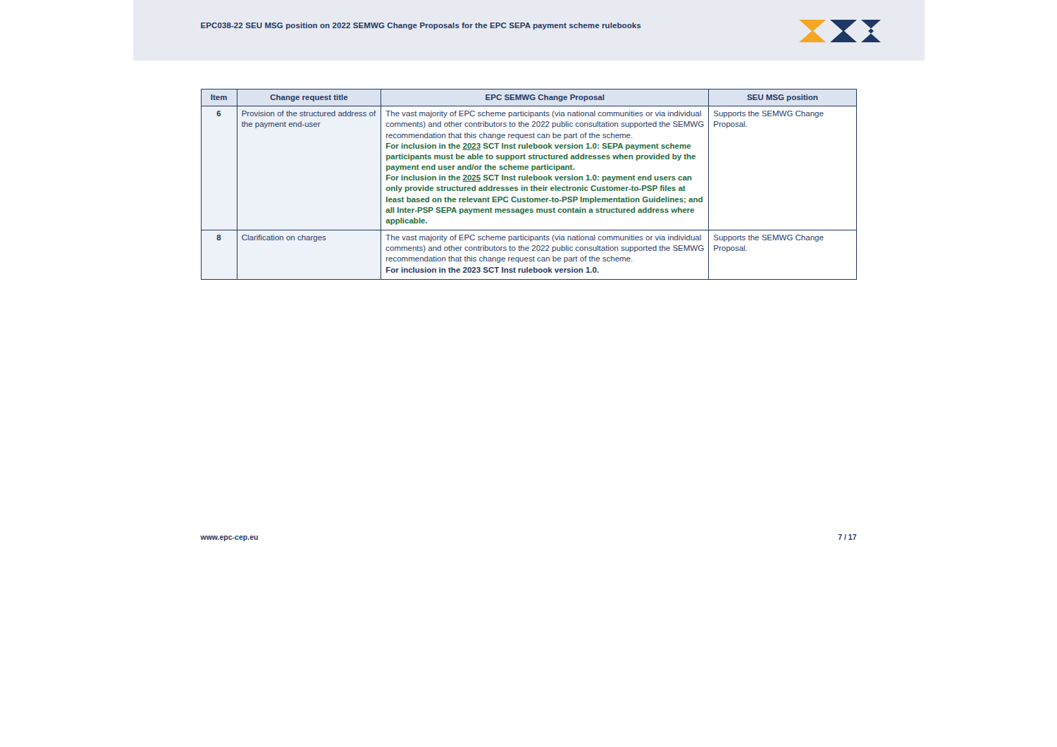EPC038-22 SEU MSG position on 2022 SEMWG Change Proposals for the EPC SEPA payment scheme rulebooks
| Item | Change request title | EPC SEMWG Change Proposal | SEU MSG position |
| --- | --- | --- | --- |
| 6 | Provision of the structured address of the payment end-user | The vast majority of EPC scheme participants (via national communities or via individual comments) and other contributors to the 2022 public consultation supported the SEMWG recommendation that this change request can be part of the scheme. For inclusion in the 2023 SCT Inst rulebook version 1.0: SEPA payment scheme participants must be able to support structured addresses when provided by the payment end user and/or the scheme participant. For inclusion in the 2025 SCT Inst rulebook version 1.0: payment end users can only provide structured addresses in their electronic Customer-to-PSP files at least based on the relevant EPC Customer-to-PSP Implementation Guidelines; and all Inter-PSP SEPA payment messages must contain a structured address where applicable. | Supports the SEMWG Change Proposal. |
| 8 | Clarification on charges | The vast majority of EPC scheme participants (via national communities or via individual comments) and other contributors to the 2022 public consultation supported the SEMWG recommendation that this change request can be part of the scheme. For inclusion in the 2023 SCT Inst rulebook version 1.0. | Supports the SEMWG Change Proposal. |
www.epc-cep.eu 7 / 17